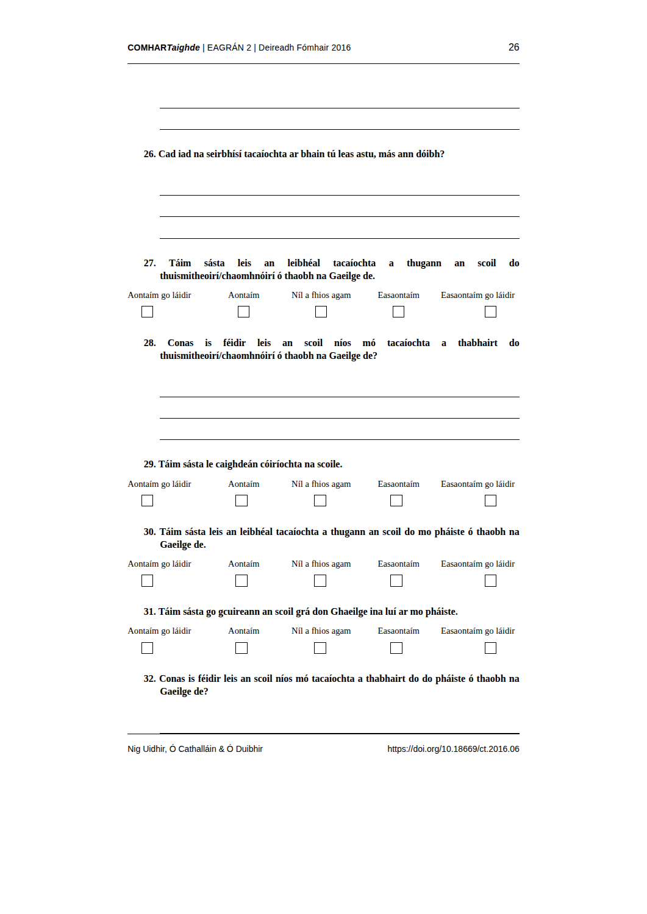COMHAR Taighde|EAGRÁN 2|Deireadh Fómhair 2016
26
26. Cad iad na seirbhísí tacaíochta ar bhain tú leas astu, más ann dóibh?
27. Táim sásta leis an leibhéal tacaíochta a thugann an scoil do thuismitheoirí/chaomhnóirí ó thaobh na Gaeilge de.
Aontaím go láidir
Aontaím
Níl a fhios agam
Easaontaím
Easaontaím go láidir
28. Conas is féidir leis an scoil níos mó tacaíochta a thabhairt do thuismitheoirí/chaomhnóirí ó thaobh na Gaeilge de?
29. Táim sásta le caighdeán cóiríochta na scoile.
Aontaím go láidir
Aontaím
Níl a fhios agam
Easaontaím
Easaontaím go láidir
30. Táim sásta leis an leibhéal tacaíochta a thugann an scoil do mo pháiste ó thaobh na Gaeilge de.
Aontaím go láidir
Aontaím
Níl a fhios agam
Easaontaím
Easaontaím go láidir
31. Táim sásta go gcuireann an scoil grá don Ghaeilge ina luí ar mo pháiste.
Aontaím go láidir
Aontaím
Níl a fhios agam
Easaontaím
Easaontaím go láidir
32. Conas is féidir leis an scoil níos mó tacaíochta a thabhairt do do pháiste ó thaobh na Gaeilge de?
Nig Uidhir, Ó Cathalláin & Ó Duibhir
https://doi.org/10.18669/ct.2016.06